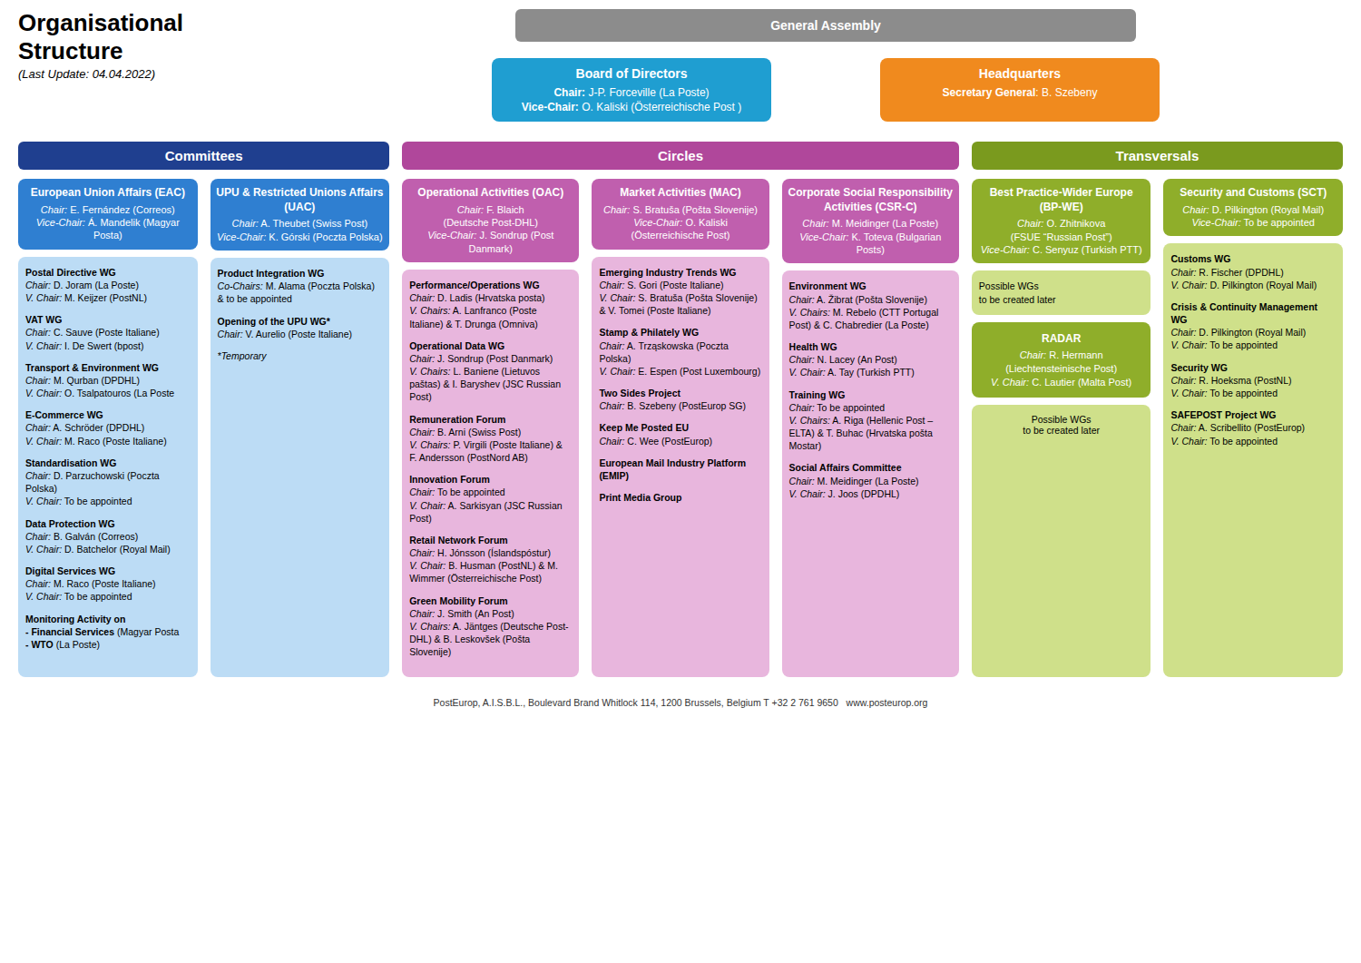Organisational Structure
(Last Update: 04.04.2022)
General Assembly
Board of Directors
Chair: J-P. Forceville (La Poste)
Vice-Chair: O. Kaliski (Österreichische Post )
Headquarters
Secretary General: B. Szebeny
Committees
Circles
Transversals
European Union Affairs (EAC)
Chair: E. Fernández (Correos)
Vice-Chair: Á. Mandelik (Magyar Posta)
Postal Directive WG
Chair: D. Joram (La Poste)
V. Chair: M. Keijzer (PostNL)
VAT WG
Chair: C. Sauve (Poste Italiane)
V. Chair: I. De Swert (bpost)
Transport & Environment WG
Chair: M. Qurban (DPDHL)
V. Chair: O. Tsalpatouros (La Poste
E-Commerce WG
Chair: A. Schröder (DPDHL)
V. Chair: M. Raco (Poste Italiane)
Standardisation WG
Chair: D. Parzuchowski (Poczta Polska)
V. Chair: To be appointed
Data Protection WG
Chair: B. Galván (Correos)
V. Chair: D. Batchelor (Royal Mail)
Digital Services WG
Chair: M. Raco (Poste Italiane)
V. Chair: To be appointed
Monitoring Activity on
- Financial Services (Magyar Posta
- WTO (La Poste)
UPU & Restricted Unions Affairs (UAC)
Chair: A. Theubet (Swiss Post)
Vice-Chair: K. Górski (Poczta Polska)
Product Integration WG
Co-Chairs: M. Alama (Poczta Polska) & to be appointed
Opening of the UPU WG*
Chair: V. Aurelio (Poste Italiane)
*Temporary
Operational Activities (OAC)
Chair: F. Blaich
(Deutsche Post-DHL)
Vice-Chair: J. Sondrup (Post Danmark)
Performance/Operations WG
Chair: D. Ladis (Hrvatska posta)
V. Chairs: A. Lanfranco (Poste Italiane) & T. Drunga (Omniva)
Operational Data WG
Chair: J. Sondrup (Post Danmark)
V. Chairs: L. Baniene (Lietuvos paštas) & I. Baryshev (JSC Russian Post)
Remuneration Forum
Chair: B. Arni (Swiss Post)
V. Chairs: P. Virgili (Poste Italiane) & F. Andersson (PostNord AB)
Innovation Forum
Chair: To be appointed
V. Chair: A. Sarkisyan (JSC Russian Post)
Retail Network Forum
Chair: H. Jónsson (Íslandspóstur)
V. Chair: B. Husman (PostNL) & M. Wimmer (Österreichische Post)
Green Mobility Forum
Chair: J. Smith (An Post)
V. Chairs: A. Jäntges (Deutsche Post-DHL) & B. Leskovšek (Pošta Slovenije)
Market Activities (MAC)
Chair: S. Bratuša (Pošta Slovenije)
Vice-Chair: O. Kaliski
(Österreichische Post)
Emerging Industry Trends WG
Chair: S. Gori (Poste Italiane)
V. Chair: S. Bratuša (Pošta Slovenije) & V. Tomei (Poste Italiane)
Stamp & Philately WG
Chair: A. Trząskowska (Poczta Polska)
V. Chair: E. Espen (Post Luxembourg)
Two Sides Project
Chair: B. Szebeny (PostEurop SG)
Keep Me Posted EU
Chair: C. Wee (PostEurop)
European Mail Industry Platform (EMIP)
Print Media Group
Corporate Social Responsibility Activities (CSR-C)
Chair: M. Meidinger (La Poste)
Vice-Chair: K. Toteva (Bulgarian Posts)
Environment WG
Chair: A. Žibrat (Pošta Slovenije)
V. Chairs: M. Rebelo (CTT Portugal Post) & C. Chabredier (La Poste)
Health WG
Chair: N. Lacey (An Post)
V. Chair: A. Tay (Turkish PTT)
Training WG
Chair: To be appointed
V. Chairs: A. Riga (Hellenic Post – ELTA) & T. Buhac (Hrvatska pošta Mostar)
Social Affairs Committee
Chair: M. Meidinger (La Poste)
V. Chair: J. Joos (DPDHL)
Best Practice-Wider Europe (BP-WE)
Chair: O. Zhitnikova
(FSUE “Russian Post”)
Vice-Chair: C. Senyuz (Turkish PTT)
Possible WGs
to be created later
RADAR
Chair: R. Hermann
(Liechtensteinische Post)
V. Chair: C. Lautier (Malta Post)
Possible WGs
to be created later
Security and Customs (SCT)
Chair: D. Pilkington (Royal Mail)
Vice-Chair: To be appointed
Customs WG
Chair: R. Fischer (DPDHL)
V. Chair: D. Pilkington (Royal Mail)
Crisis & Continuity Management WG
Chair: D. Pilkington (Royal Mail)
V. Chair: To be appointed
Security WG
Chair: R. Hoeksma (PostNL)
V. Chair: To be appointed
SAFEPOST Project WG
Chair: A. Scribellito (PostEurop)
V. Chair: To be appointed
PostEurop, A.I.S.B.L., Boulevard Brand Whitlock 114, 1200 Brussels, Belgium T +32 2 761 9650 www.posteurop.org